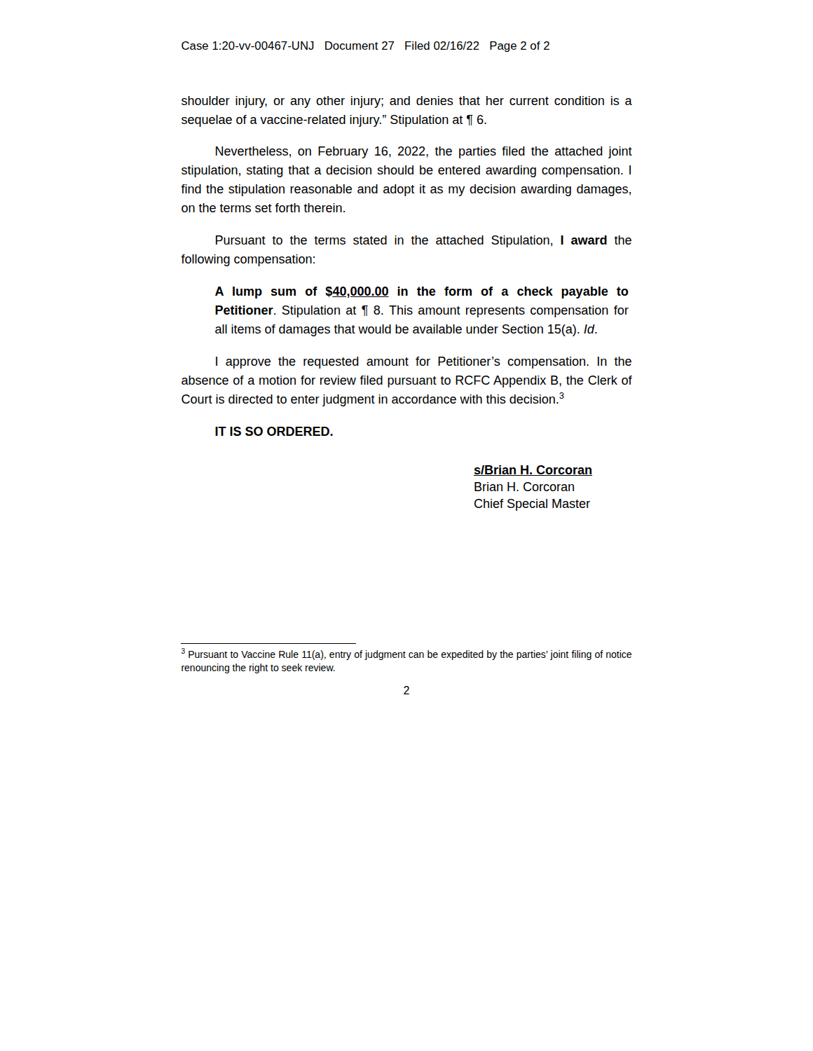Case 1:20-vv-00467-UNJ Document 27 Filed 02/16/22 Page 2 of 2
shoulder injury, or any other injury; and denies that her current condition is a sequelae of a vaccine-related injury.” Stipulation at ¶ 6.
Nevertheless, on February 16, 2022, the parties filed the attached joint stipulation, stating that a decision should be entered awarding compensation. I find the stipulation reasonable and adopt it as my decision awarding damages, on the terms set forth therein.
Pursuant to the terms stated in the attached Stipulation, I award the following compensation:
A lump sum of $40,000.00 in the form of a check payable to Petitioner. Stipulation at ¶ 8. This amount represents compensation for all items of damages that would be available under Section 15(a). Id.
I approve the requested amount for Petitioner’s compensation. In the absence of a motion for review filed pursuant to RCFC Appendix B, the Clerk of Court is directed to enter judgment in accordance with this decision.3
IT IS SO ORDERED.
s/Brian H. Corcoran
Brian H. Corcoran
Chief Special Master
3 Pursuant to Vaccine Rule 11(a), entry of judgment can be expedited by the parties’ joint filing of notice renouncing the right to seek review.
2